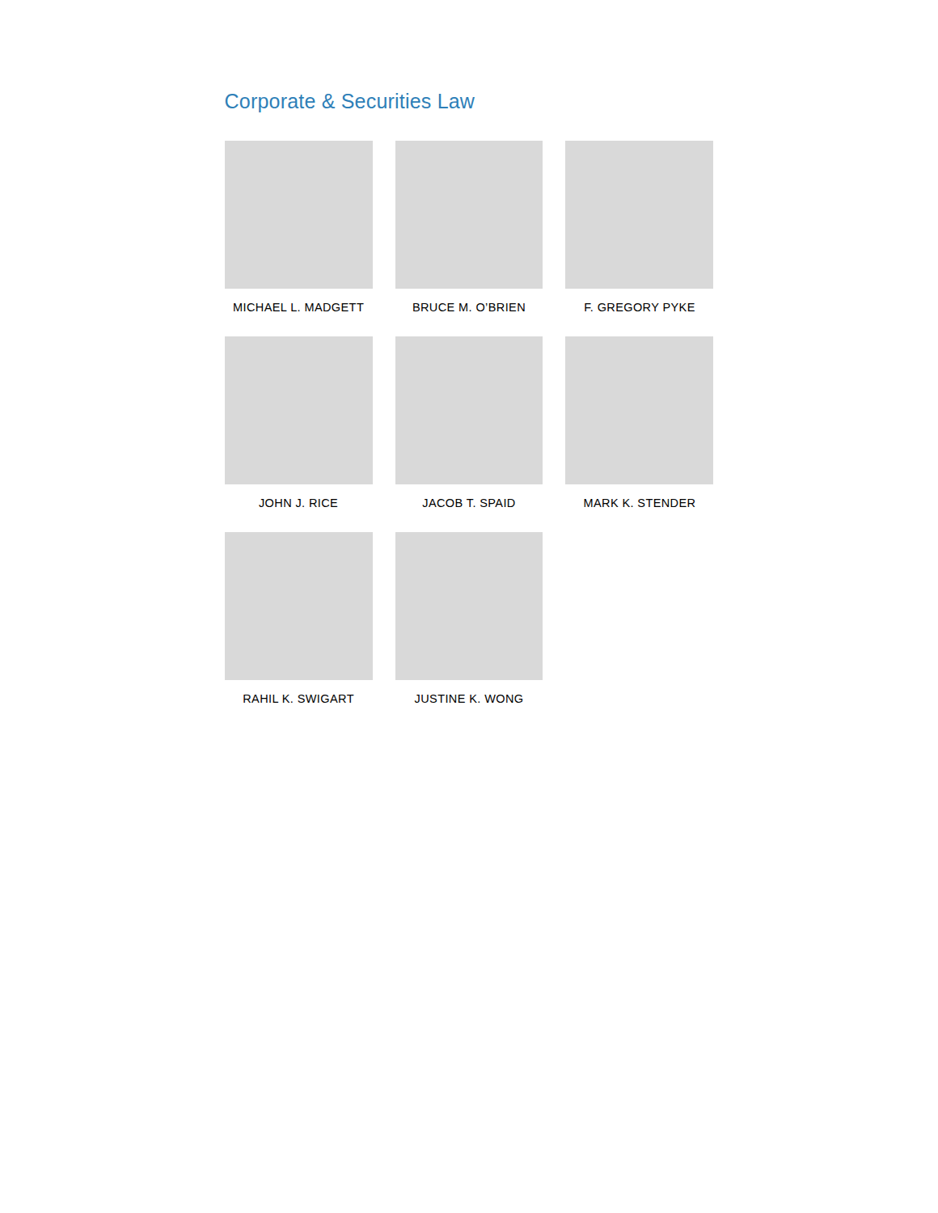Corporate & Securities Law
Michael L. Madgett
Bruce M. O’Brien
F. Gregory Pyke
John J. Rice
Jacob T. Spaid
Mark K. Stender
Rahil K. Swigart
Justine K. Wong